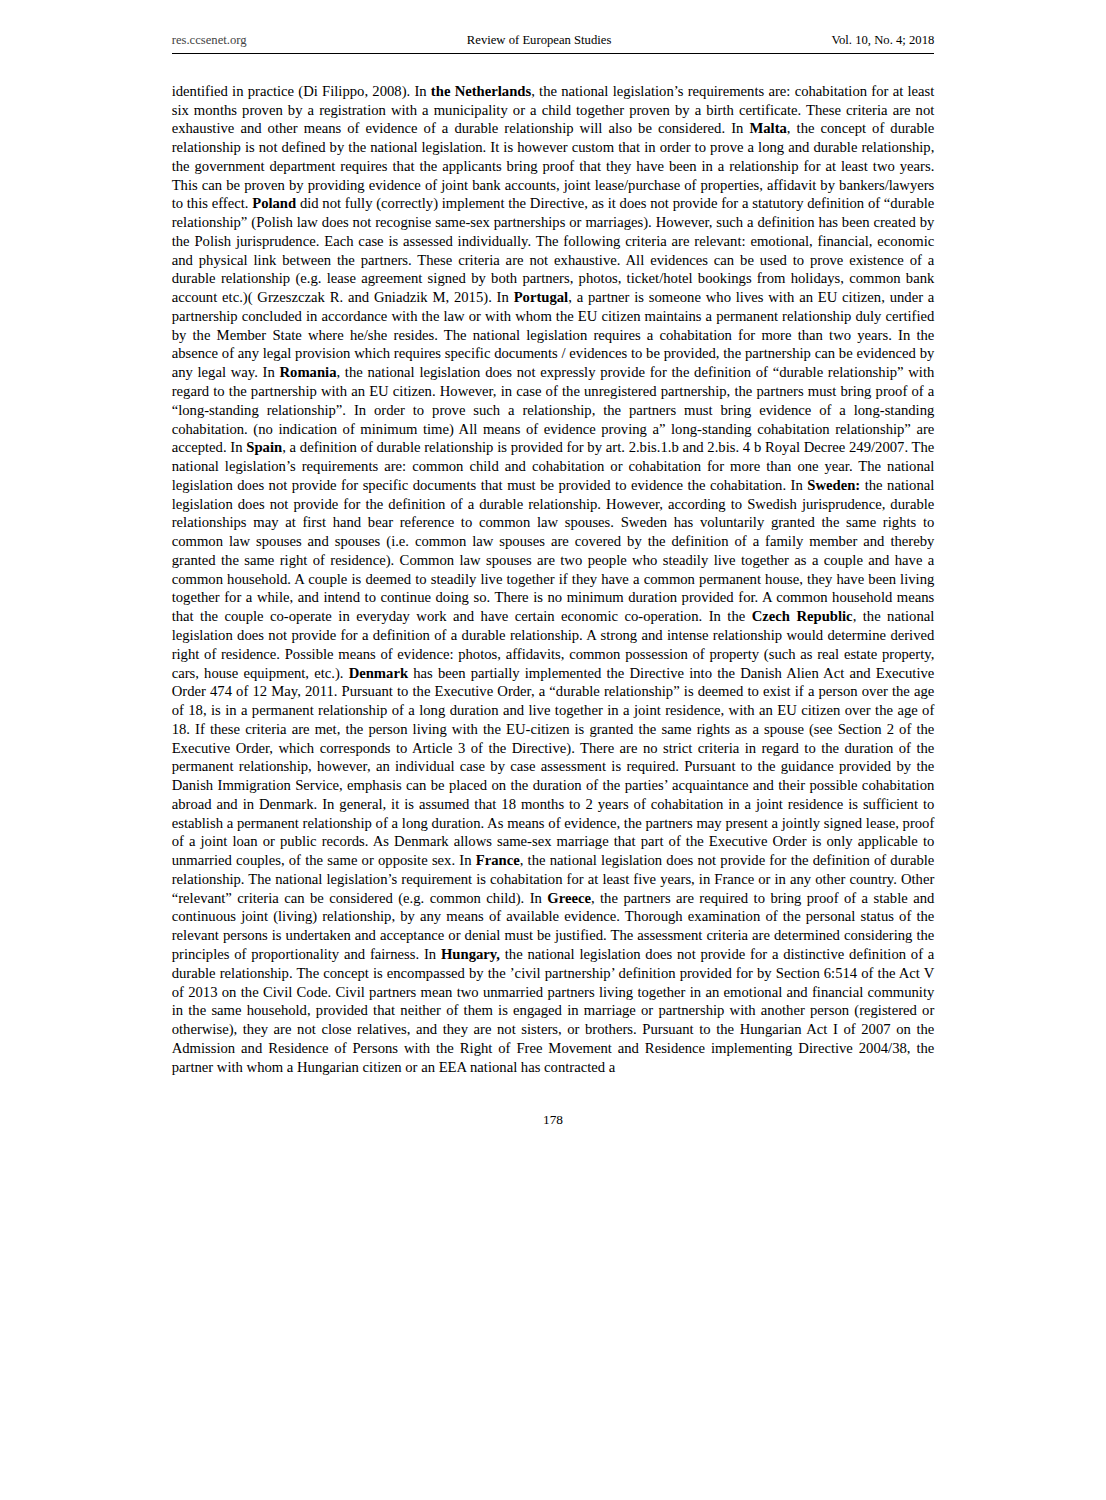res.ccsenet.org Review of European Studies Vol. 10, No. 4; 2018
identified in practice (Di Filippo, 2008). In the Netherlands, the national legislation’s requirements are: cohabitation for at least six months proven by a registration with a municipality or a child together proven by a birth certificate. These criteria are not exhaustive and other means of evidence of a durable relationship will also be considered. In Malta, the concept of durable relationship is not defined by the national legislation. It is however custom that in order to prove a long and durable relationship, the government department requires that the applicants bring proof that they have been in a relationship for at least two years. This can be proven by providing evidence of joint bank accounts, joint lease/purchase of properties, affidavit by bankers/lawyers to this effect. Poland did not fully (correctly) implement the Directive, as it does not provide for a statutory definition of “durable relationship” (Polish law does not recognise same-sex partnerships or marriages). However, such a definition has been created by the Polish jurisprudence. Each case is assessed individually. The following criteria are relevant: emotional, financial, economic and physical link between the partners. These criteria are not exhaustive. All evidences can be used to prove existence of a durable relationship (e.g. lease agreement signed by both partners, photos, ticket/hotel bookings from holidays, common bank account etc.)( Grzeszczak R. and Gniadzik M, 2015). In Portugal, a partner is someone who lives with an EU citizen, under a partnership concluded in accordance with the law or with whom the EU citizen maintains a permanent relationship duly certified by the Member State where he/she resides. The national legislation requires a cohabitation for more than two years. In the absence of any legal provision which requires specific documents / evidences to be provided, the partnership can be evidenced by any legal way. In Romania, the national legislation does not expressly provide for the definition of “durable relationship” with regard to the partnership with an EU citizen. However, in case of the unregistered partnership, the partners must bring proof of a “long-standing relationship”. In order to prove such a relationship, the partners must bring evidence of a long-standing cohabitation. (no indication of minimum time) All means of evidence proving a” long-standing cohabitation relationship” are accepted. In Spain, a definition of durable relationship is provided for by art. 2.bis.1.b and 2.bis. 4 b Royal Decree 249/2007. The national legislation’s requirements are: common child and cohabitation or cohabitation for more than one year. The national legislation does not provide for specific documents that must be provided to evidence the cohabitation. In Sweden: the national legislation does not provide for the definition of a durable relationship. However, according to Swedish jurisprudence, durable relationships may at first hand bear reference to common law spouses. Sweden has voluntarily granted the same rights to common law spouses and spouses (i.e. common law spouses are covered by the definition of a family member and thereby granted the same right of residence). Common law spouses are two people who steadily live together as a couple and have a common household. A couple is deemed to steadily live together if they have a common permanent house, they have been living together for a while, and intend to continue doing so. There is no minimum duration provided for. A common household means that the couple co-operate in everyday work and have certain economic co-operation. In the Czech Republic, the national legislation does not provide for a definition of a durable relationship. A strong and intense relationship would determine derived right of residence. Possible means of evidence: photos, affidavits, common possession of property (such as real estate property, cars, house equipment, etc.). Denmark has been partially implemented the Directive into the Danish Alien Act and Executive Order 474 of 12 May, 2011. Pursuant to the Executive Order, a “durable relationship” is deemed to exist if a person over the age of 18, is in a permanent relationship of a long duration and live together in a joint residence, with an EU citizen over the age of 18. If these criteria are met, the person living with the EU-citizen is granted the same rights as a spouse (see Section 2 of the Executive Order, which corresponds to Article 3 of the Directive). There are no strict criteria in regard to the duration of the permanent relationship, however, an individual case by case assessment is required. Pursuant to the guidance provided by the Danish Immigration Service, emphasis can be placed on the duration of the parties’ acquaintance and their possible cohabitation abroad and in Denmark. In general, it is assumed that 18 months to 2 years of cohabitation in a joint residence is sufficient to establish a permanent relationship of a long duration. As means of evidence, the partners may present a jointly signed lease, proof of a joint loan or public records. As Denmark allows same-sex marriage that part of the Executive Order is only applicable to unmarried couples, of the same or opposite sex. In France, the national legislation does not provide for the definition of durable relationship. The national legislation’s requirement is cohabitation for at least five years, in France or in any other country. Other “relevant” criteria can be considered (e.g. common child). In Greece, the partners are required to bring proof of a stable and continuous joint (living) relationship, by any means of available evidence. Thorough examination of the personal status of the relevant persons is undertaken and acceptance or denial must be justified. The assessment criteria are determined considering the principles of proportionality and fairness. In Hungary, the national legislation does not provide for a distinctive definition of a durable relationship. The concept is encompassed by the ’civil partnership’ definition provided for by Section 6:514 of the Act V of 2013 on the Civil Code. Civil partners mean two unmarried partners living together in an emotional and financial community in the same household, provided that neither of them is engaged in marriage or partnership with another person (registered or otherwise), they are not close relatives, and they are not sisters, or brothers. Pursuant to the Hungarian Act I of 2007 on the Admission and Residence of Persons with the Right of Free Movement and Residence implementing Directive 2004/38, the partner with whom a Hungarian citizen or an EEA national has contracted a
178